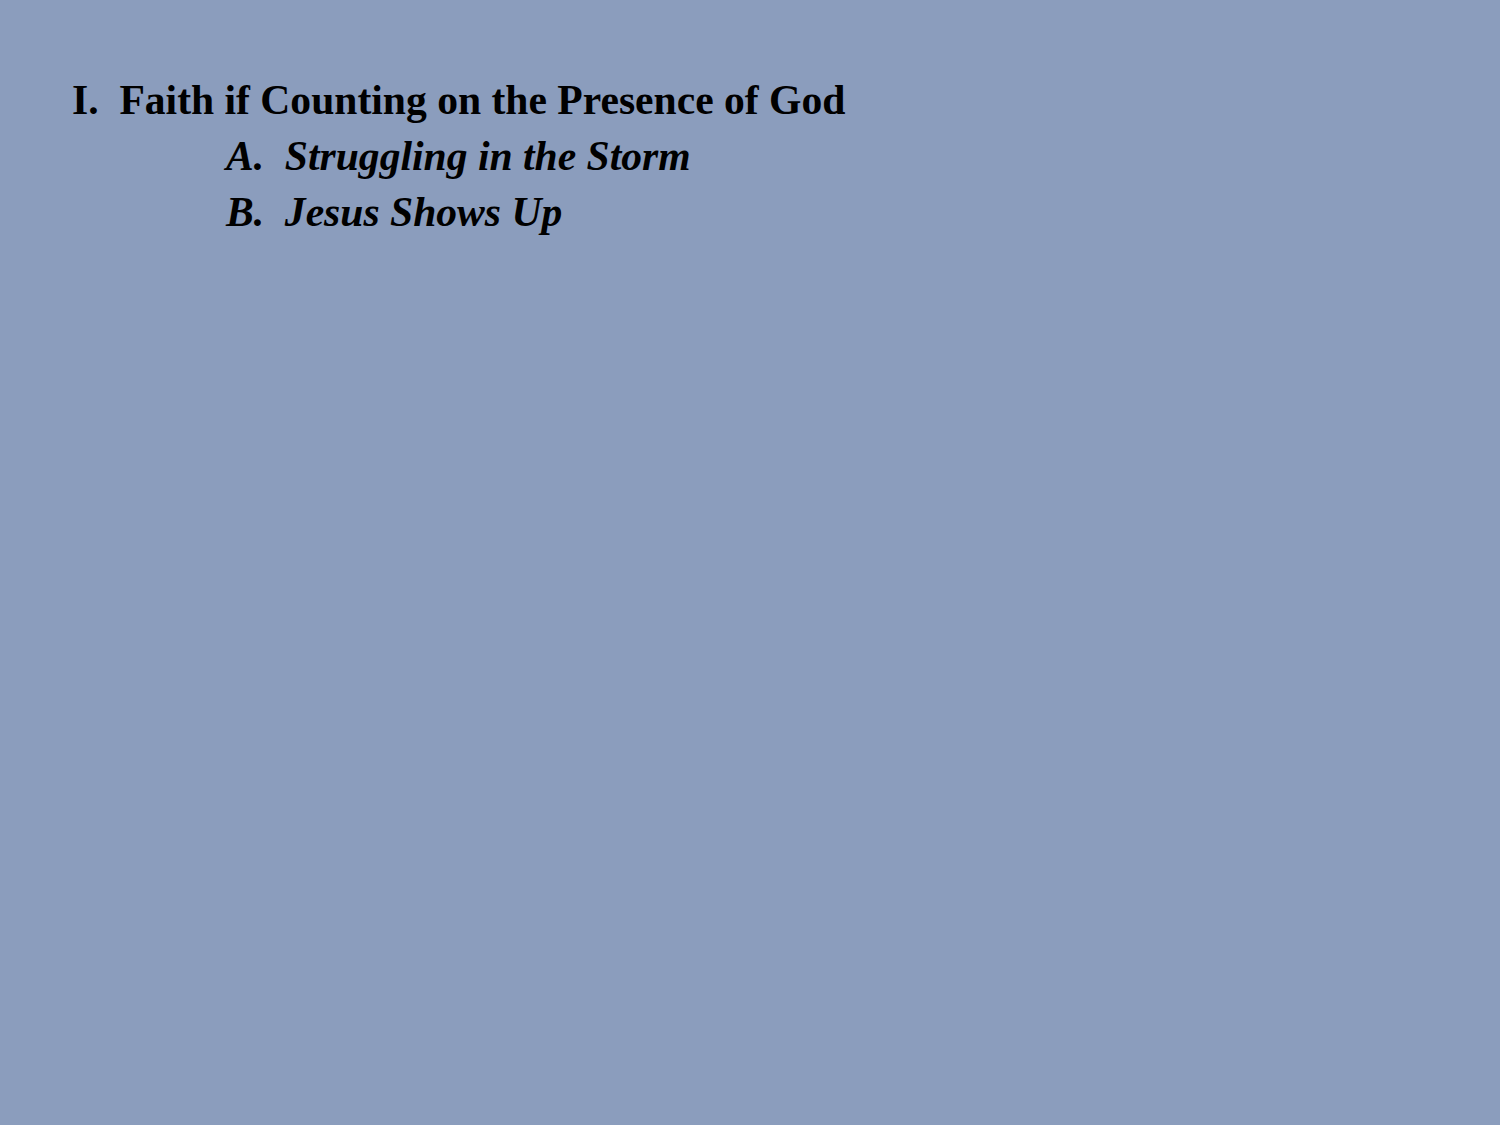I. Faith if Counting on the Presence of God
A. Struggling in the Storm
B. Jesus Shows Up